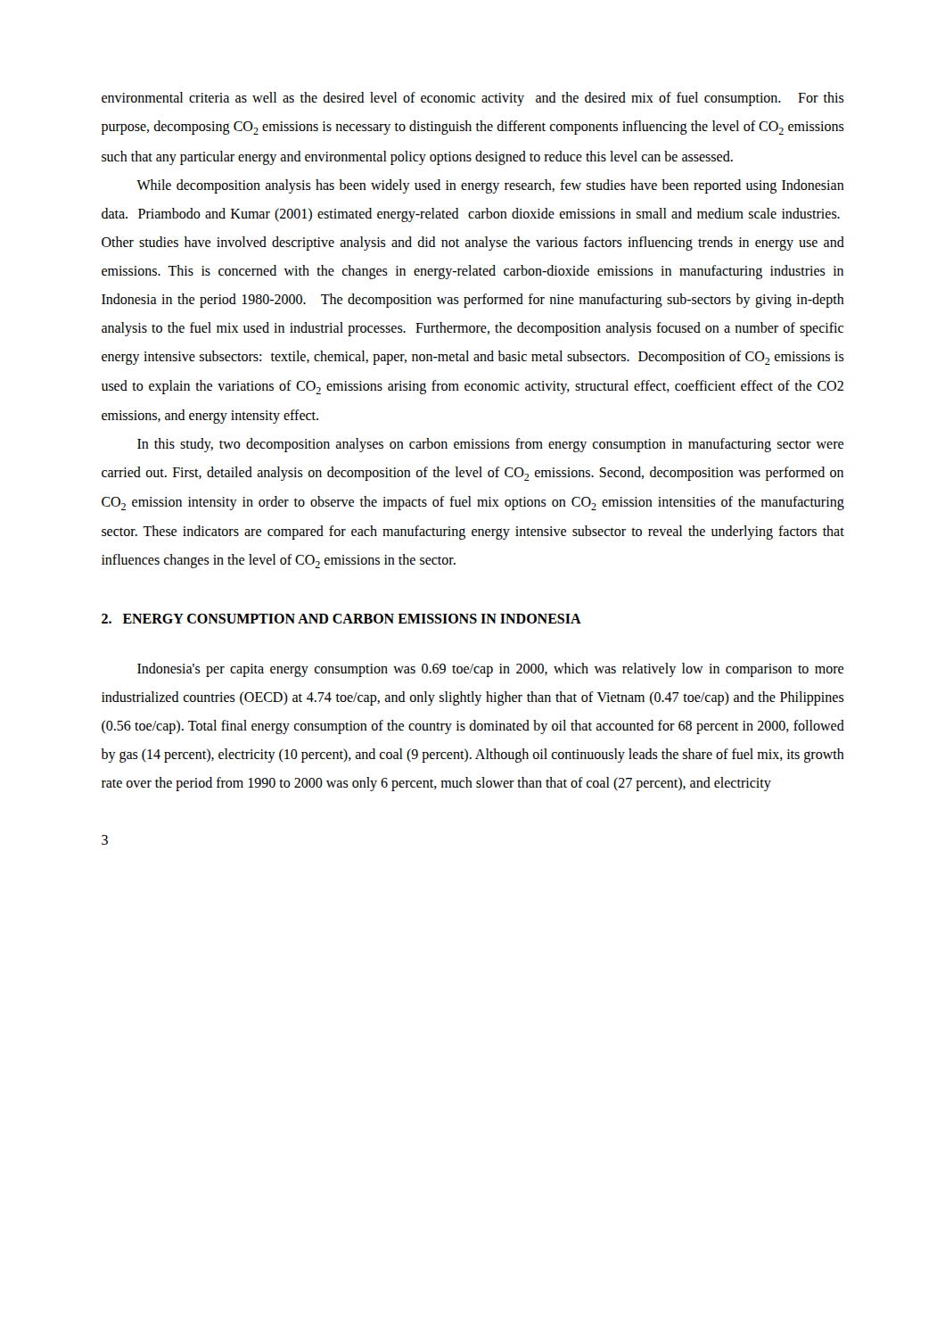environmental criteria as well as the desired level of economic activity and the desired mix of fuel consumption. For this purpose, decomposing CO2 emissions is necessary to distinguish the different components influencing the level of CO2 emissions such that any particular energy and environmental policy options designed to reduce this level can be assessed.
While decomposition analysis has been widely used in energy research, few studies have been reported using Indonesian data. Priambodo and Kumar (2001) estimated energy-related carbon dioxide emissions in small and medium scale industries. Other studies have involved descriptive analysis and did not analyse the various factors influencing trends in energy use and emissions. This is concerned with the changes in energy-related carbon-dioxide emissions in manufacturing industries in Indonesia in the period 1980-2000. The decomposition was performed for nine manufacturing sub-sectors by giving in-depth analysis to the fuel mix used in industrial processes. Furthermore, the decomposition analysis focused on a number of specific energy intensive subsectors: textile, chemical, paper, non-metal and basic metal subsectors. Decomposition of CO2 emissions is used to explain the variations of CO2 emissions arising from economic activity, structural effect, coefficient effect of the CO2 emissions, and energy intensity effect.
In this study, two decomposition analyses on carbon emissions from energy consumption in manufacturing sector were carried out. First, detailed analysis on decomposition of the level of CO2 emissions. Second, decomposition was performed on CO2 emission intensity in order to observe the impacts of fuel mix options on CO2 emission intensities of the manufacturing sector. These indicators are compared for each manufacturing energy intensive subsector to reveal the underlying factors that influences changes in the level of CO2 emissions in the sector.
2. ENERGY CONSUMPTION AND CARBON EMISSIONS IN INDONESIA
Indonesia's per capita energy consumption was 0.69 toe/cap in 2000, which was relatively low in comparison to more industrialized countries (OECD) at 4.74 toe/cap, and only slightly higher than that of Vietnam (0.47 toe/cap) and the Philippines (0.56 toe/cap). Total final energy consumption of the country is dominated by oil that accounted for 68 percent in 2000, followed by gas (14 percent), electricity (10 percent), and coal (9 percent). Although oil continuously leads the share of fuel mix, its growth rate over the period from 1990 to 2000 was only 6 percent, much slower than that of coal (27 percent), and electricity
3